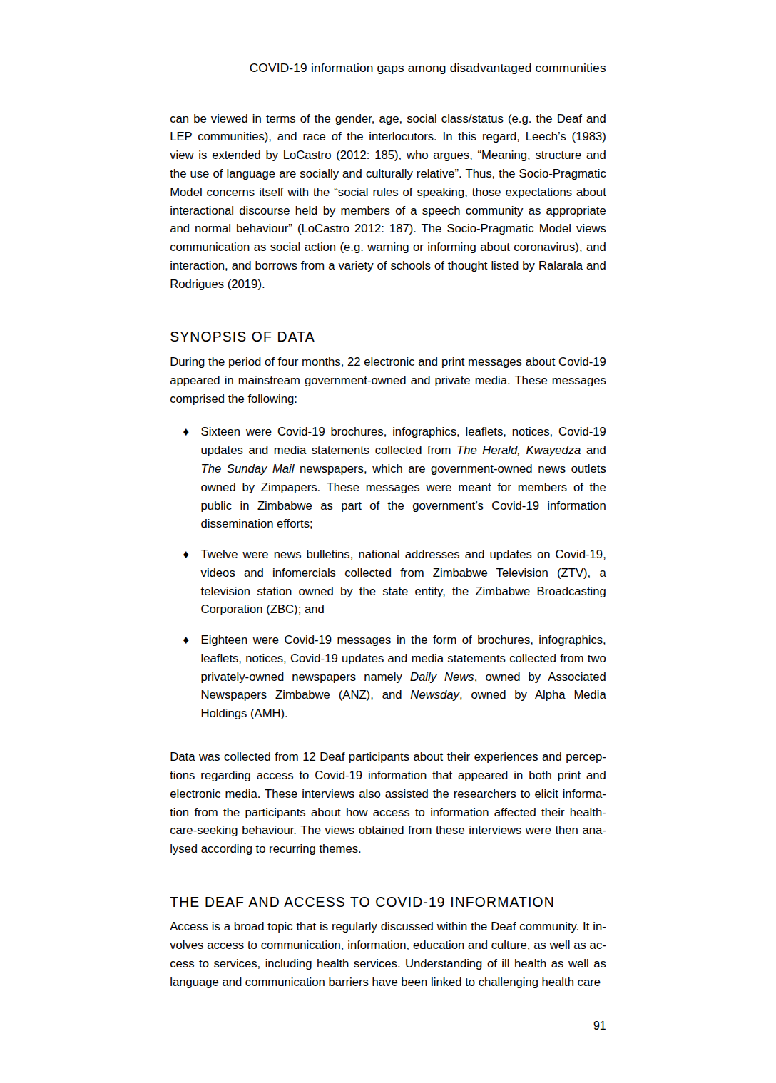COVID-19 information gaps among disadvantaged communities
can be viewed in terms of the gender, age, social class/status (e.g. the Deaf and LEP communities), and race of the interlocutors. In this regard, Leech’s (1983) view is extended by LoCastro (2012: 185), who argues, “Meaning, structure and the use of language are socially and culturally relative”. Thus, the Socio-Pragmatic Model concerns itself with the “social rules of speaking, those expectations about interactional discourse held by members of a speech community as appropriate and normal behaviour” (LoCastro 2012: 187). The Socio-Pragmatic Model views communication as social action (e.g. warning or informing about coronavirus), and interaction, and borrows from a variety of schools of thought listed by Ralarala and Rodrigues (2019).
Synopsis of data
During the period of four months, 22 electronic and print messages about Covid-19 appeared in mainstream government-owned and private media. These messages comprised the following:
Sixteen were Covid-19 brochures, infographics, leaflets, notices, Covid-19 updates and media statements collected from The Herald, Kwayedza and The Sunday Mail newspapers, which are government-owned news outlets owned by Zimpapers. These messages were meant for members of the public in Zimbabwe as part of the government’s Covid-19 information dissemination efforts;
Twelve were news bulletins, national addresses and updates on Covid-19, videos and infomercials collected from Zimbabwe Television (ZTV), a television station owned by the state entity, the Zimbabwe Broadcasting Corporation (ZBC); and
Eighteen were Covid-19 messages in the form of brochures, infographics, leaflets, notices, Covid-19 updates and media statements collected from two privately-owned newspapers namely Daily News, owned by Associated Newspapers Zimbabwe (ANZ), and Newsday, owned by Alpha Media Holdings (AMH).
Data was collected from 12 Deaf participants about their experiences and perceptions regarding access to Covid-19 information that appeared in both print and electronic media. These interviews also assisted the researchers to elicit information from the participants about how access to information affected their healthcare-seeking behaviour. The views obtained from these interviews were then analysed according to recurring themes.
The Deaf and access to Covid-19 information
Access is a broad topic that is regularly discussed within the Deaf community. It involves access to communication, information, education and culture, as well as access to services, including health services. Understanding of ill health as well as language and communication barriers have been linked to challenging health care
91